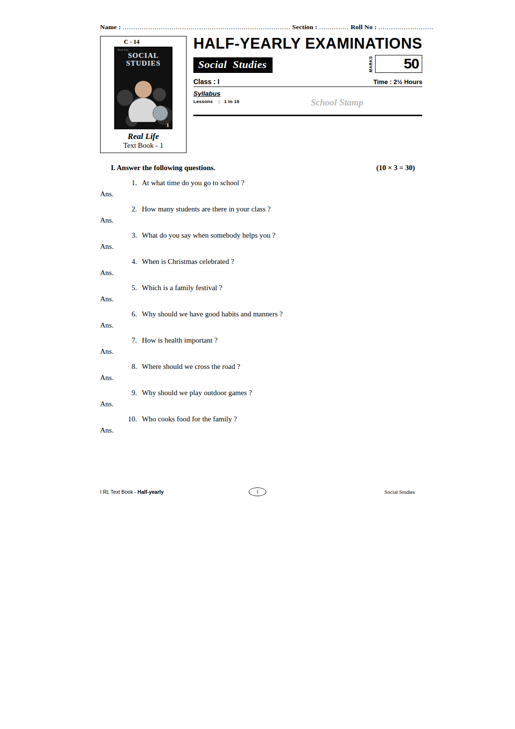Name : ............................................................................... Section : .............. Roll No : ..........................
C - 14
Real Life
SOCIAL
STUDIES
1
Real Life
Text Book - 1
HALF-YEARLY EXAMINATIONS
Social Studies
MARKS
50
Class : I
Time : 2½ Hours
Syllabus
Lessons : 1 to 15
School Stamp
I.
Answer the following questions.
(10 × 3 = 30)
1. At what time do you go to school ?
Ans.
2. How many students are there in your class ?
Ans.
3. What do you say when somebody helps you ?
Ans.
4. When is Christmas celebrated ?
Ans.
5. Which is a family festival ?
Ans.
6. Why should we have good habits and manners ?
Ans.
7. How is health important ?
Ans.
8. Where should we cross the road ?
Ans.
9. Why should we play outdoor games ?
Ans.
10. Who cooks food for the family ?
Ans.
I RL Text Book - Half-yearly
1
Social Studies